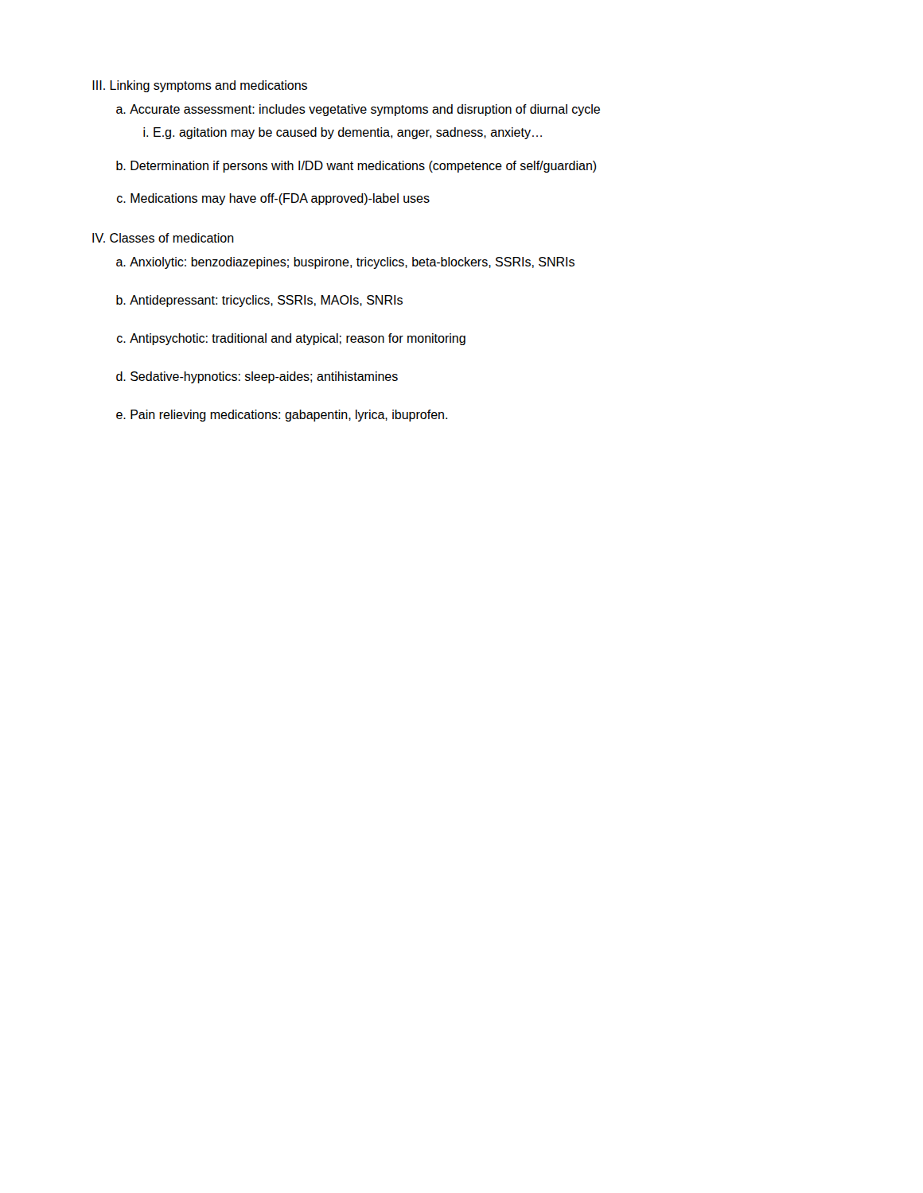Linking symptoms and medications
Accurate assessment: includes vegetative symptoms and disruption of diurnal cycle
E.g. agitation may be caused by dementia, anger, sadness, anxiety…
Determination if persons with I/DD want medications (competence of self/guardian)
Medications may have off-(FDA approved)-label uses
Classes of medication
Anxiolytic: benzodiazepines; buspirone, tricyclics, beta-blockers, SSRIs, SNRIs
Antidepressant: tricyclics, SSRIs, MAOIs, SNRIs
Antipsychotic: traditional and atypical; reason for monitoring
Sedative-hypnotics: sleep-aides; antihistamines
Pain relieving medications: gabapentin, lyrica, ibuprofen.